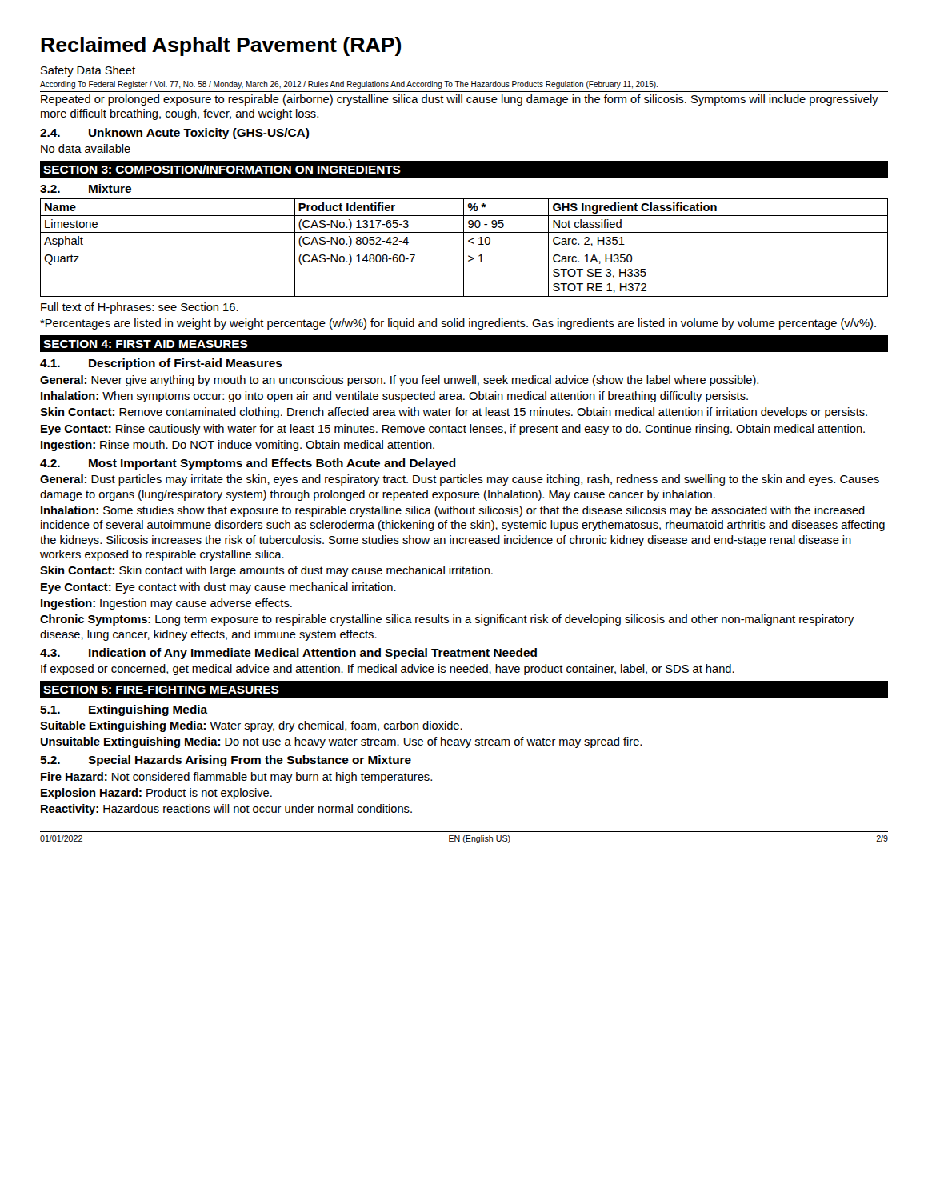Reclaimed Asphalt Pavement (RAP)
Safety Data Sheet
According To Federal Register / Vol. 77, No. 58 / Monday, March 26, 2012 / Rules And Regulations And According To The Hazardous Products Regulation (February 11, 2015).
Repeated or prolonged exposure to respirable (airborne) crystalline silica dust will cause lung damage in the form of silicosis. Symptoms will include progressively more difficult breathing, cough, fever, and weight loss.
2.4. Unknown Acute Toxicity (GHS-US/CA)
No data available
SECTION 3: COMPOSITION/INFORMATION ON INGREDIENTS
3.2. Mixture
| Name | Product Identifier | % * | GHS Ingredient Classification |
| --- | --- | --- | --- |
| Limestone | (CAS-No.) 1317-65-3 | 90 - 95 | Not classified |
| Asphalt | (CAS-No.) 8052-42-4 | < 10 | Carc. 2, H351 |
| Quartz | (CAS-No.) 14808-60-7 | > 1 | Carc. 1A, H350 STOT SE 3, H335 STOT RE 1, H372 |
Full text of H-phrases: see Section 16.
*Percentages are listed in weight by weight percentage (w/w%) for liquid and solid ingredients. Gas ingredients are listed in volume by volume percentage (v/v%).
SECTION 4: FIRST AID MEASURES
4.1. Description of First-aid Measures
General: Never give anything by mouth to an unconscious person. If you feel unwell, seek medical advice (show the label where possible).
Inhalation: When symptoms occur: go into open air and ventilate suspected area. Obtain medical attention if breathing difficulty persists.
Skin Contact: Remove contaminated clothing. Drench affected area with water for at least 15 minutes. Obtain medical attention if irritation develops or persists.
Eye Contact: Rinse cautiously with water for at least 15 minutes. Remove contact lenses, if present and easy to do. Continue rinsing. Obtain medical attention.
Ingestion: Rinse mouth. Do NOT induce vomiting. Obtain medical attention.
4.2. Most Important Symptoms and Effects Both Acute and Delayed
General: Dust particles may irritate the skin, eyes and respiratory tract. Dust particles may cause itching, rash, redness and swelling to the skin and eyes. Causes damage to organs (lung/respiratory system) through prolonged or repeated exposure (Inhalation). May cause cancer by inhalation.
Inhalation: Some studies show that exposure to respirable crystalline silica (without silicosis) or that the disease silicosis may be associated with the increased incidence of several autoimmune disorders such as scleroderma (thickening of the skin), systemic lupus erythematosus, rheumatoid arthritis and diseases affecting the kidneys. Silicosis increases the risk of tuberculosis. Some studies show an increased incidence of chronic kidney disease and end-stage renal disease in workers exposed to respirable crystalline silica.
Skin Contact: Skin contact with large amounts of dust may cause mechanical irritation.
Eye Contact: Eye contact with dust may cause mechanical irritation.
Ingestion: Ingestion may cause adverse effects.
Chronic Symptoms: Long term exposure to respirable crystalline silica results in a significant risk of developing silicosis and other non-malignant respiratory disease, lung cancer, kidney effects, and immune system effects.
4.3. Indication of Any Immediate Medical Attention and Special Treatment Needed
If exposed or concerned, get medical advice and attention. If medical advice is needed, have product container, label, or SDS at hand.
SECTION 5: FIRE-FIGHTING MEASURES
5.1. Extinguishing Media
Suitable Extinguishing Media: Water spray, dry chemical, foam, carbon dioxide.
Unsuitable Extinguishing Media: Do not use a heavy water stream. Use of heavy stream of water may spread fire.
5.2. Special Hazards Arising From the Substance or Mixture
Fire Hazard: Not considered flammable but may burn at high temperatures.
Explosion Hazard: Product is not explosive.
Reactivity: Hazardous reactions will not occur under normal conditions.
01/01/2022 EN (English US) 2/9